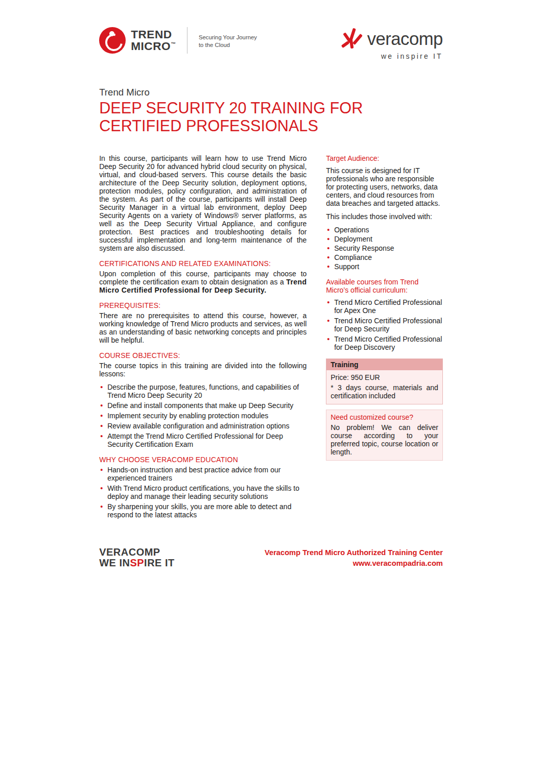TREND MICRO™
Securing Your Journey
to the Cloud
veracomp
we inspire IT
Trend Micro
Deep Security 20 Training for Certified Professionals
In this course, participants will learn how to use Trend Micro Deep Security 20 for advanced hybrid cloud security on physical, virtual, and cloud-based servers. This course details the basic architecture of the Deep Security solution, deployment options, protection modules, policy configuration, and administration of the system. As part of the course, participants will install Deep Security Manager in a virtual lab environment, deploy Deep Security Agents on a variety of Windows® server platforms, as well as the Deep Security Virtual Appliance, and configure protection. Best practices and troubleshooting details for successful implementation and long-term maintenance of the system are also discussed.
Certifications and related examinations:
Upon completion of this course, participants may choose to complete the certification exam to obtain designation as a Trend Micro Certified Professional for Deep Security.
Prerequisites:
There are no prerequisites to attend this course, however, a working knowledge of Trend Micro products and services, as well as an understanding of basic networking concepts and principles will be helpful.
Course objectives:
The course topics in this training are divided into the following lessons:
Describe the purpose, features, functions, and capabilities of Trend Micro Deep Security 20
Define and install components that make up Deep Security
Implement security by enabling protection modules
Review available configuration and administration options
Attempt the Trend Micro Certified Professional for Deep Security Certification Exam
Why choose Veracomp education
Hands-on instruction and best practice advice from our experienced trainers
With Trend Micro product certifications, you have the skills to deploy and manage their leading security solutions
By sharpening your skills, you are more able to detect and respond to the latest attacks
Target Audience:
This course is designed for IT professionals who are responsible for protecting users, networks, data centers, and cloud resources from data breaches and targeted attacks.
This includes those involved with:
Operations
Deployment
Security Response
Compliance
Support
Available courses from Trend Micro’s official curriculum:
Trend Micro Certified Professional for Apex One
Trend Micro Certified Professional for Deep Security
Trend Micro Certified Professional for Deep Discovery
Training
Price: 950 EUR
* 3 days course, materials and certification included
Need customized course?
No problem! We can deliver course according to your preferred topic, course location or length.
VERACOMP
WE INSPIRE IT
Veracomp Trend Micro Authorized Training Center
www.veracompadria.com